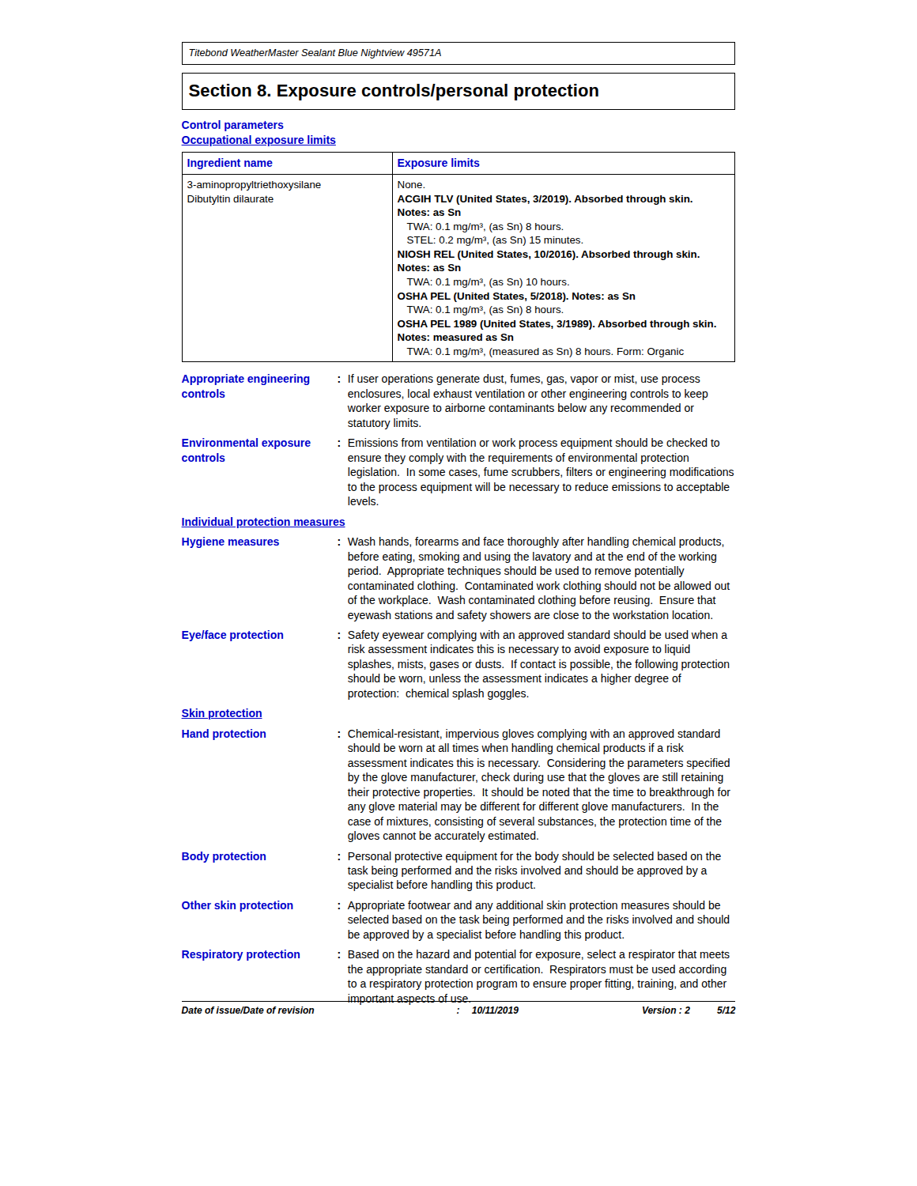Titebond WeatherMaster Sealant Blue Nightview 49571A
Section 8. Exposure controls/personal protection
Control parameters
Occupational exposure limits
| Ingredient name | Exposure limits |
| --- | --- |
| 3-aminopropyltriethoxysilane Dibutyltin dilaurate | None. ACGIH TLV (United States, 3/2019). Absorbed through skin. Notes: as Sn TWA: 0.1 mg/m³, (as Sn) 8 hours. STEL: 0.2 mg/m³, (as Sn) 15 minutes. NIOSH REL (United States, 10/2016). Absorbed through skin. Notes: as Sn TWA: 0.1 mg/m³, (as Sn) 10 hours. OSHA PEL (United States, 5/2018). Notes: as Sn TWA: 0.1 mg/m³, (as Sn) 8 hours. OSHA PEL 1989 (United States, 3/1989). Absorbed through skin. Notes: measured as Sn TWA: 0.1 mg/m³, (measured as Sn) 8 hours. Form: Organic |
| Appropriate engineering controls | : | If user operations generate dust, fumes, gas, vapor or mist, use process enclosures, local exhaust ventilation or other engineering controls to keep worker exposure to airborne contaminants below any recommended or statutory limits. |
| Environmental exposure controls | : | Emissions from ventilation or work process equipment should be checked to ensure they comply with the requirements of environmental protection legislation. In some cases, fume scrubbers, filters or engineering modifications to the process equipment will be necessary to reduce emissions to acceptable levels. |
| Individual protection measures |
| Hygiene measures | : | Wash hands, forearms and face thoroughly after handling chemical products, before eating, smoking and using the lavatory and at the end of the working period. Appropriate techniques should be used to remove potentially contaminated clothing. Contaminated work clothing should not be allowed out of the workplace. Wash contaminated clothing before reusing. Ensure that eyewash stations and safety showers are close to the workstation location. |
| Eye/face protection | : | Safety eyewear complying with an approved standard should be used when a risk assessment indicates this is necessary to avoid exposure to liquid splashes, mists, gases or dusts. If contact is possible, the following protection should be worn, unless the assessment indicates a higher degree of protection: chemical splash goggles. |
| Skin protection |
| Hand protection | : | Chemical-resistant, impervious gloves complying with an approved standard should be worn at all times when handling chemical products if a risk assessment indicates this is necessary. Considering the parameters specified by the glove manufacturer, check during use that the gloves are still retaining their protective properties. It should be noted that the time to breakthrough for any glove material may be different for different glove manufacturers. In the case of mixtures, consisting of several substances, the protection time of the gloves cannot be accurately estimated. |
| Body protection | : | Personal protective equipment for the body should be selected based on the task being performed and the risks involved and should be approved by a specialist before handling this product. |
| Other skin protection | : | Appropriate footwear and any additional skin protection measures should be selected based on the task being performed and the risks involved and should be approved by a specialist before handling this product. |
| Respiratory protection | : | Based on the hazard and potential for exposure, select a respirator that meets the appropriate standard or certification. Respirators must be used according to a respiratory protection program to ensure proper fitting, training, and other important aspects of use. |
| Date of issue/Date of revision | : | 10/11/2019 | Version : 2 | 5/12 |